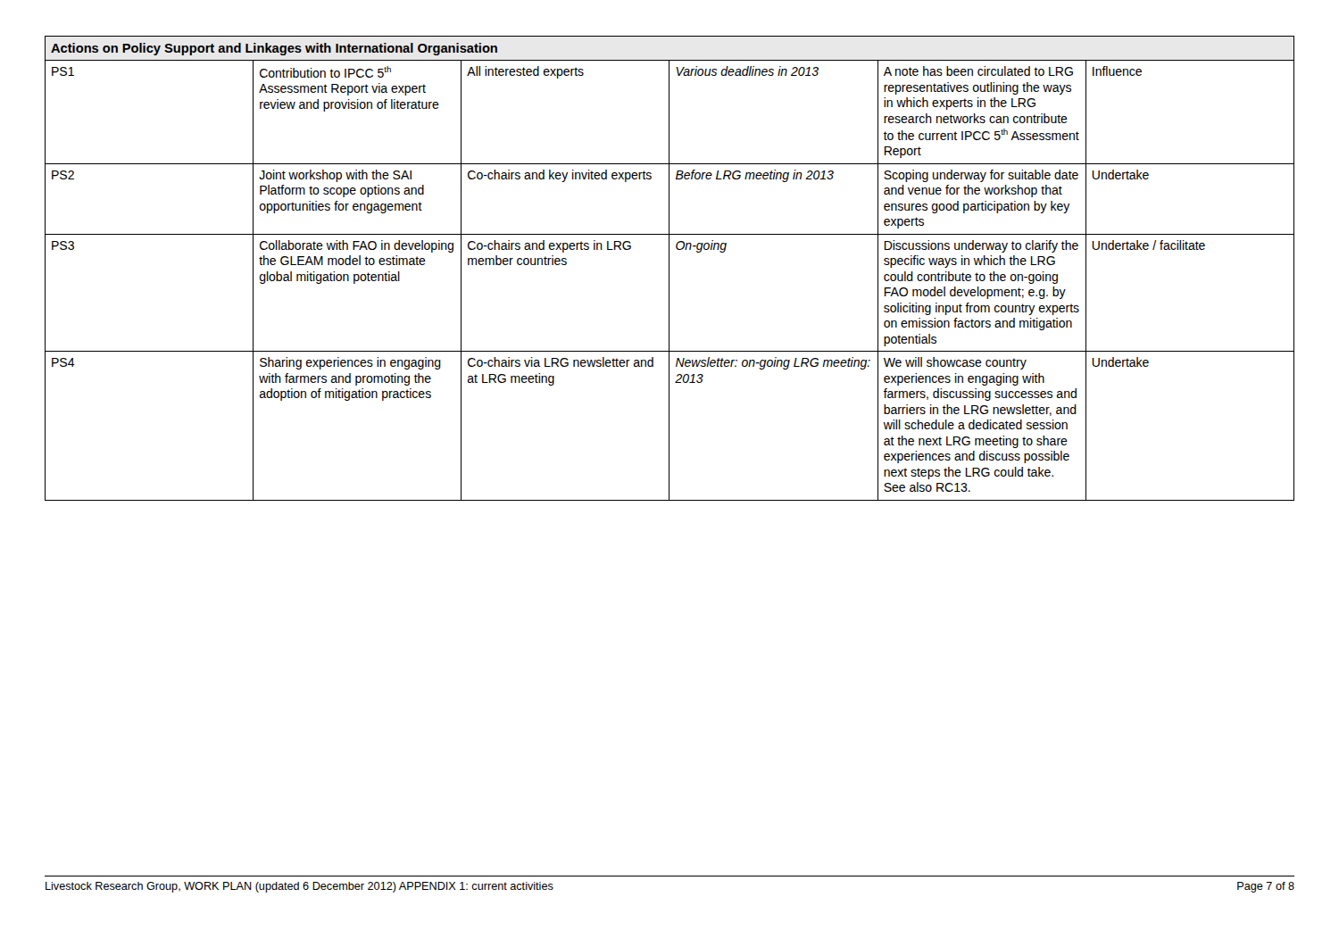| Actions on Policy Support and Linkages with International Organisation |
| --- |
| PS1 | Contribution to IPCC 5 th Assessment Report via expert review and provision of literature | All interested experts | Various deadlines in 2013 | A note has been circulated to LRG representatives outlining the ways in which experts in the LRG research networks can contribute to the current IPCC 5 th Assessment Report | Influence |
| PS2 | Joint workshop with the SAI Platform to scope options and opportunities for engagement | Co-chairs and key invited experts | Before LRG meeting in 2013 | Scoping underway for suitable date and venue for the workshop that ensures good participation by key experts | Undertake |
| PS3 | Collaborate with FAO in developing the GLEAM model to estimate global mitigation potential | Co-chairs and experts in LRG member countries | On-going | Discussions underway to clarify the specific ways in which the LRG could contribute to the on-going FAO model development; e.g. by soliciting input from country experts on emission factors and mitigation potentials | Undertake / facilitate |
| PS4 | Sharing experiences in engaging with farmers and promoting the adoption of mitigation practices | Co-chairs via LRG newsletter and at LRG meeting | Newsletter: on-going LRG meeting: 2013 | We will showcase country experiences in engaging with farmers, discussing successes and barriers in the LRG newsletter, and will schedule a dedicated session at the next LRG meeting to share experiences and discuss possible next steps the LRG could take. See also RC13. | Undertake |
Livestock Research Group, WORK PLAN (updated 6 December 2012) APPENDIX 1: current activities
Page 7 of 8